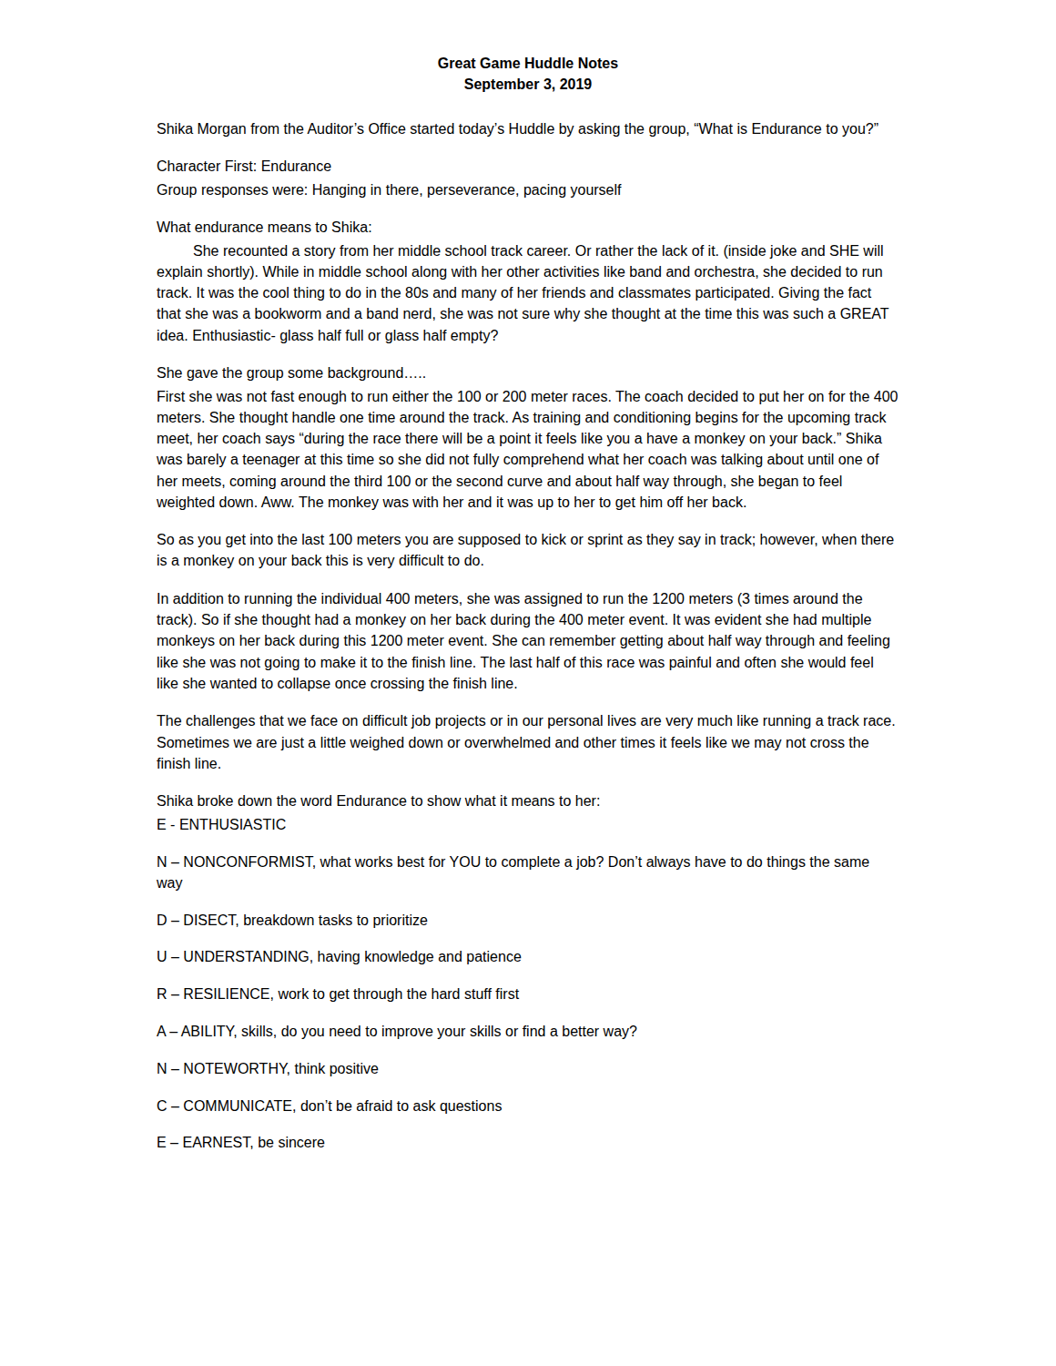Great Game Huddle Notes September 3, 2019
Shika Morgan from the Auditor’s Office started today’s Huddle by asking the group, “What is Endurance to you?”
Character First: Endurance
Group responses were: Hanging in there, perseverance, pacing yourself
What endurance means to Shika:
She recounted a story from her middle school track career. Or rather the lack of it. (inside joke and SHE will explain shortly). While in middle school along with her other activities like band and orchestra, she decided to run track. It was the cool thing to do in the 80s and many of her friends and classmates participated. Giving the fact that she was a bookworm and a band nerd, she was not sure why she thought at the time this was such a GREAT idea. Enthusiastic- glass half full or glass half empty?
She gave the group some background…..
First she was not fast enough to run either the 100 or 200 meter races. The coach decided to put her on for the 400 meters. She thought handle one time around the track. As training and conditioning begins for the upcoming track meet, her coach says “during the race there will be a point it feels like you a have a monkey on your back.” Shika was barely a teenager at this time so she did not fully comprehend what her coach was talking about until one of her meets, coming around the third 100 or the second curve and about half way through, she began to feel weighted down. Aww. The monkey was with her and it was up to her to get him off her back.
So as you get into the last 100 meters you are supposed to kick or sprint as they say in track; however, when there is a monkey on your back this is very difficult to do.
In addition to running the individual 400 meters, she was assigned to run the 1200 meters (3 times around the track). So if she thought had a monkey on her back during the 400 meter event. It was evident she had multiple monkeys on her back during this 1200 meter event. She can remember getting about half way through and feeling like she was not going to make it to the finish line. The last half of this race was painful and often she would feel like she wanted to collapse once crossing the finish line.
The challenges that we face on difficult job projects or in our personal lives are very much like running a track race. Sometimes we are just a little weighed down or overwhelmed and other times it feels like we may not cross the finish line.
Shika broke down the word Endurance to show what it means to her:
E - ENTHUSIASTIC
N – NONCONFORMIST, what works best for YOU to complete a job? Don’t always have to do things the same way
D – DISECT, breakdown tasks to prioritize
U – UNDERSTANDING, having knowledge and patience
R – RESILIENCE, work to get through the hard stuff first
A – ABILITY, skills, do you need to improve your skills or find a better way?
N – NOTEWORTHY, think positive
C – COMMUNICATE, don’t be afraid to ask questions
E – EARNEST, be sincere